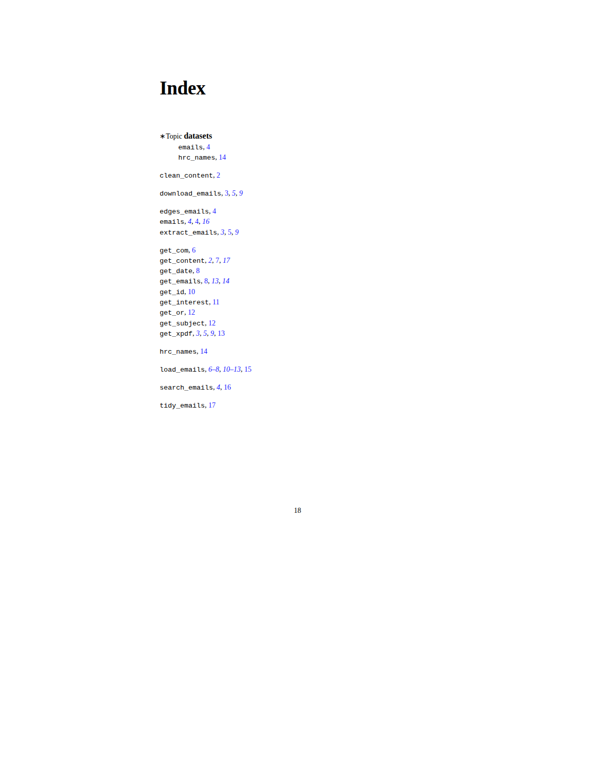Index
∗Topic datasets
emails, 4
hrc_names, 14
clean_content, 2
download_emails, 3, 5, 9
edges_emails, 4
emails, 4, 4, 16
extract_emails, 3, 5, 9
get_com, 6
get_content, 2, 7, 17
get_date, 8
get_emails, 8, 13, 14
get_id, 10
get_interest, 11
get_or, 12
get_subject, 12
get_xpdf, 3, 5, 9, 13
hrc_names, 14
load_emails, 6–8, 10–13, 15
search_emails, 4, 16
tidy_emails, 17
18